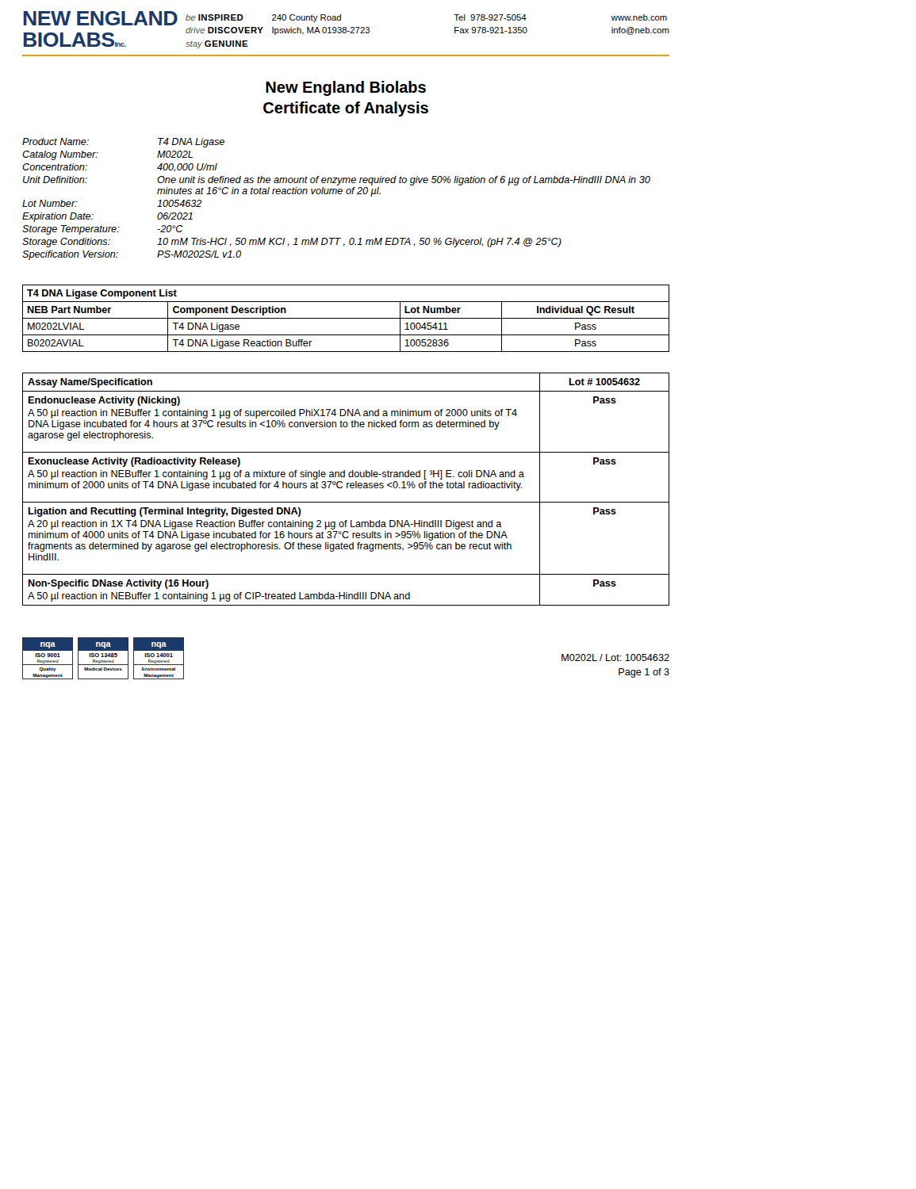NEW ENGLAND
BIOLABSInc.
be INSPIRED
drive DISCOVERY
stay GENUINE
240 County Road
Ipswich, MA 01938-2723
Tel 978-927-5054
Fax 978-921-1350
www.neb.com
info@neb.com
New England Biolabs Certificate of Analysis
| Product Name: | T4 DNA Ligase |
| Catalog Number: | M0202L |
| Concentration: | 400,000 U/ml |
| Unit Definition: | One unit is defined as the amount of enzyme required to give 50% ligation of 6 µg of Lambda-HindIII DNA in 30 minutes at 16°C in a total reaction volume of 20 µl. |
| Lot Number: | 10054632 |
| Expiration Date: | 06/2021 |
| Storage Temperature: | -20°C |
| Storage Conditions: | 10 mM Tris-HCl , 50 mM KCl , 1 mM DTT , 0.1 mM EDTA , 50 % Glycerol, (pH 7.4 @ 25°C) |
| Specification Version: | PS-M0202S/L v1.0 |
| T4 DNA Ligase Component List |
| --- |
| NEB Part Number | Component Description | Lot Number | Individual QC Result |
| M0202LVIAL | T4 DNA Ligase | 10045411 | Pass |
| B0202AVIAL | T4 DNA Ligase Reaction Buffer | 10052836 | Pass |
| Assay Name/Specification | Lot # 10054632 |
| --- | --- |
| Endonuclease Activity (Nicking) A 50 µl reaction in NEBuffer 1 containing 1 µg of supercoiled PhiX174 DNA and a minimum of 2000 units of T4 DNA Ligase incubated for 4 hours at 37ºC results in <10% conversion to the nicked form as determined by agarose gel electrophoresis. | Pass |
| Exonuclease Activity (Radioactivity Release) A 50 µl reaction in NEBuffer 1 containing 1 µg of a mixture of single and double-stranded [ ³H] E. coli DNA and a minimum of 2000 units of T4 DNA Ligase incubated for 4 hours at 37ºC releases <0.1% of the total radioactivity. | Pass |
| Ligation and Recutting (Terminal Integrity, Digested DNA) A 20 µl reaction in 1X T4 DNA Ligase Reaction Buffer containing 2 µg of Lambda DNA-HindIII Digest and a minimum of 4000 units of T4 DNA Ligase incubated for 16 hours at 37°C results in >95% ligation of the DNA fragments as determined by agarose gel electrophoresis. Of these ligated fragments, >95% can be recut with HindIII. | Pass |
| Non-Specific DNase Activity (16 Hour) A 50 µl reaction in NEBuffer 1 containing 1 µg of CIP-treated Lambda-HindIII DNA and | Pass |
nqa
ISO 9001
Registered
Quality
Management
nqa
ISO 13485
Registered
Medical Devices
nqa
ISO 14001
Registered
Environmental
Management
M0202L / Lot: 10054632
Page 1 of 3